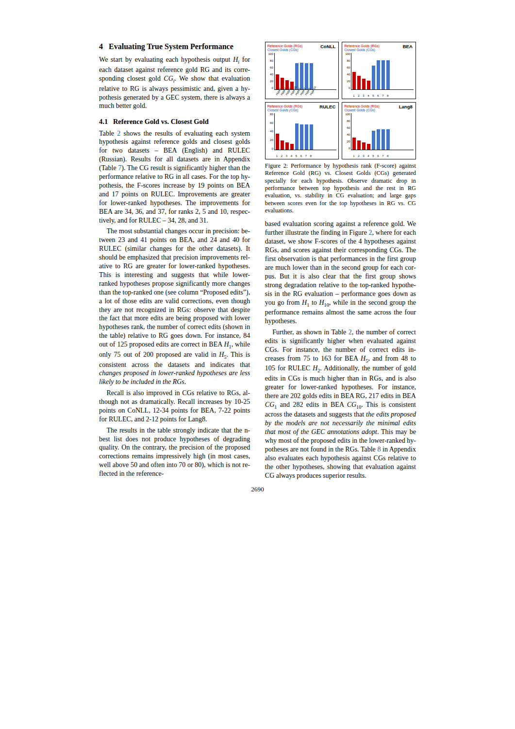4 Evaluating True System Performance
We start by evaluating each hypothesis output Hi for each dataset against reference gold RG and its corresponding closest gold CGi. We show that evaluation relative to RG is always pessimistic and, given a hypothesis generated by a GEC system, there is always a much better gold.
4.1 Reference Gold vs. Closest Gold
Table 2 shows the results of evaluating each system hypothesis against reference golds and closest golds for two datasets – BEA (English) and RULEC (Russian). Results for all datasets are in Appendix (Table 7). The CG result is significantly higher than the performance relative to RG in all cases. For the top hypothesis, the F-scores increase by 19 points on BEA and 17 points on RULEC. Improvements are greater for lower-ranked hypotheses. The improvements for BEA are 34, 36, and 37, for ranks 2, 5 and 10, respectively, and for RULEC – 34, 28, and 31.
The most substantial changes occur in precision: between 23 and 41 points on BEA, and 24 and 40 for RULEC (similar changes for the other datasets). It should be emphasized that precision improvements relative to RG are greater for lower-ranked hypotheses. This is interesting and suggests that while lower-ranked hypotheses propose significantly more changes than the top-ranked one (see column “Proposed edits”), a lot of those edits are valid corrections, even though they are not recognized in RGs: observe that despite the fact that more edits are being proposed with lower hypotheses rank, the number of correct edits (shown in the table) relative to RG goes down. For instance, 84 out of 125 proposed edits are correct in BEA H1, while only 75 out of 200 proposed are valid in H5. This is consistent across the datasets and indicates that changes proposed in lower-ranked hypotheses are less likely to be included in the RGs.
Recall is also improved in CGs relative to RGs, although not as dramatically. Recall increases by 10-25 points on CoNLL, 12-34 points for BEA, 7-22 points for RULEC, and 2-12 points for Lang8.
The results in the table strongly indicate that the n-best list does not produce hypotheses of degrading quality. On the contrary, the precision of the proposed corrections remains impressively high (in most cases, well above 50 and often into 70 or 80), which is not reflected in the reference-
Reference Golds (RGs)
Closest Golds (CGs)
CoNLL
100806040200
Hyp#1 Hyp#2 Hyp#5 Hyp#10 Hyp#1 Hyp#2 Hyp#5 Hyp#10
Reference Golds (RGs)
Closest Golds (CGs)
BEA
100806040200
12345678
Reference Golds (RGs)
Closest Golds (CGs)
RULEC
806040200
12345678
Reference Golds (RGs)
Closest Golds (CGs)
Lang8
100806040200
12345678
Figure 2: Performance by hypothesis rank (F-score) against Reference Gold (RG) vs. Closest Golds (CGs) generated specially for each hypothesis. Observe dramatic drop in performance between top hypothesis and the rest in RG evaluation, vs. stability in CG evaluation; and large gaps between scores even for the top hypotheses in RG vs. CG evaluations.
based evaluation scoring against a reference gold. We further illustrate the finding in Figure 2, where for each dataset, we show F-scores of the 4 hypotheses against RGs, and scores against their corresponding CGs. The first observation is that performances in the first group are much lower than in the second group for each corpus. But it is also clear that the first group shows strong degradation relative to the top-ranked hypothesis in the RG evaluation – performance goes down as you go from H1 to H10, while in the second group the performance remains almost the same across the four hypotheses.
Further, as shown in Table 2, the number of correct edits is significantly higher when evaluated against CGs. For instance, the number of correct edits increases from 75 to 163 for BEA H5, and from 48 to 105 for RULEC H2. Additionally, the number of gold edits in CGs is much higher than in RGs, and is also greater for lower-ranked hypotheses. For instance, there are 202 golds edits in BEA RG, 217 edits in BEA CG1 and 282 edits in BEA CG10. This is consistent across the datasets and suggests that the edits proposed by the models are not necessarily the minimal edits that most of the GEC annotations adopt. This may be why most of the proposed edits in the lower-ranked hypotheses are not found in the RGs. Table 8 in Appendix also evaluates each hypothesis against CGs relative to the other hypotheses, showing that evaluation against CG always produces superior results.
2690